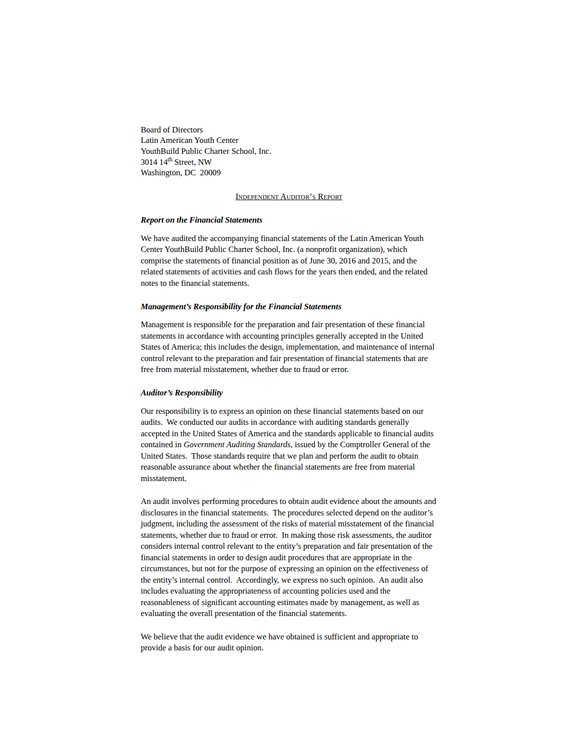Board of Directors
Latin American Youth Center
YouthBuild Public Charter School, Inc.
3014 14th Street, NW
Washington, DC 20009
Independent Auditor’s Report
Report on the Financial Statements
We have audited the accompanying financial statements of the Latin American Youth Center YouthBuild Public Charter School, Inc. (a nonprofit organization), which comprise the statements of financial position as of June 30, 2016 and 2015, and the related statements of activities and cash flows for the years then ended, and the related notes to the financial statements.
Management’s Responsibility for the Financial Statements
Management is responsible for the preparation and fair presentation of these financial statements in accordance with accounting principles generally accepted in the United States of America; this includes the design, implementation, and maintenance of internal control relevant to the preparation and fair presentation of financial statements that are free from material misstatement, whether due to fraud or error.
Auditor’s Responsibility
Our responsibility is to express an opinion on these financial statements based on our audits. We conducted our audits in accordance with auditing standards generally accepted in the United States of America and the standards applicable to financial audits contained in Government Auditing Standards, issued by the Comptroller General of the United States. Those standards require that we plan and perform the audit to obtain reasonable assurance about whether the financial statements are free from material misstatement.
An audit involves performing procedures to obtain audit evidence about the amounts and disclosures in the financial statements. The procedures selected depend on the auditor’s judgment, including the assessment of the risks of material misstatement of the financial statements, whether due to fraud or error. In making those risk assessments, the auditor considers internal control relevant to the entity’s preparation and fair presentation of the financial statements in order to design audit procedures that are appropriate in the circumstances, but not for the purpose of expressing an opinion on the effectiveness of the entity’s internal control. Accordingly, we express no such opinion. An audit also includes evaluating the appropriateness of accounting policies used and the reasonableness of significant accounting estimates made by management, as well as evaluating the overall presentation of the financial statements.
We believe that the audit evidence we have obtained is sufficient and appropriate to provide a basis for our audit opinion.